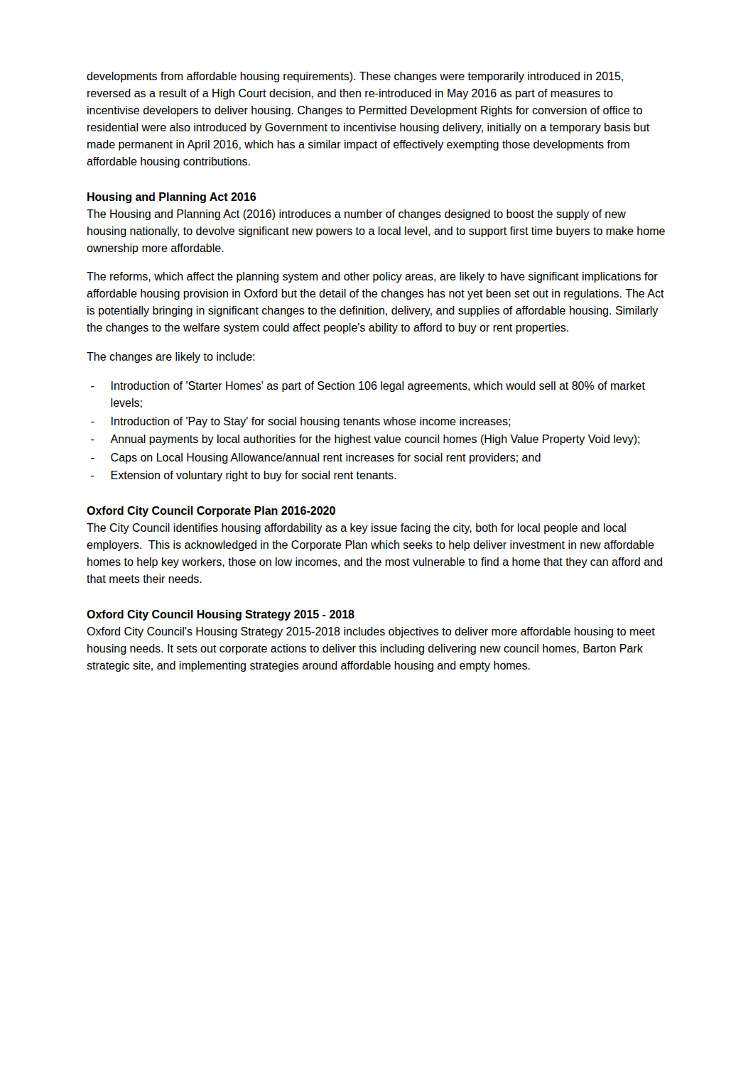developments from affordable housing requirements). These changes were temporarily introduced in 2015, reversed as a result of a High Court decision, and then re-introduced in May 2016 as part of measures to incentivise developers to deliver housing. Changes to Permitted Development Rights for conversion of office to residential were also introduced by Government to incentivise housing delivery, initially on a temporary basis but made permanent in April 2016, which has a similar impact of effectively exempting those developments from affordable housing contributions.
Housing and Planning Act 2016
The Housing and Planning Act (2016) introduces a number of changes designed to boost the supply of new housing nationally, to devolve significant new powers to a local level, and to support first time buyers to make home ownership more affordable.
The reforms, which affect the planning system and other policy areas, are likely to have significant implications for affordable housing provision in Oxford but the detail of the changes has not yet been set out in regulations. The Act is potentially bringing in significant changes to the definition, delivery, and supplies of affordable housing. Similarly the changes to the welfare system could affect people's ability to afford to buy or rent properties.
The changes are likely to include:
Introduction of 'Starter Homes' as part of Section 106 legal agreements, which would sell at 80% of market levels;
Introduction of 'Pay to Stay' for social housing tenants whose income increases;
Annual payments by local authorities for the highest value council homes (High Value Property Void levy);
Caps on Local Housing Allowance/annual rent increases for social rent providers; and
Extension of voluntary right to buy for social rent tenants.
Oxford City Council Corporate Plan 2016-2020
The City Council identifies housing affordability as a key issue facing the city, both for local people and local employers. This is acknowledged in the Corporate Plan which seeks to help deliver investment in new affordable homes to help key workers, those on low incomes, and the most vulnerable to find a home that they can afford and that meets their needs.
Oxford City Council Housing Strategy 2015 - 2018
Oxford City Council's Housing Strategy 2015-2018 includes objectives to deliver more affordable housing to meet housing needs. It sets out corporate actions to deliver this including delivering new council homes, Barton Park strategic site, and implementing strategies around affordable housing and empty homes.